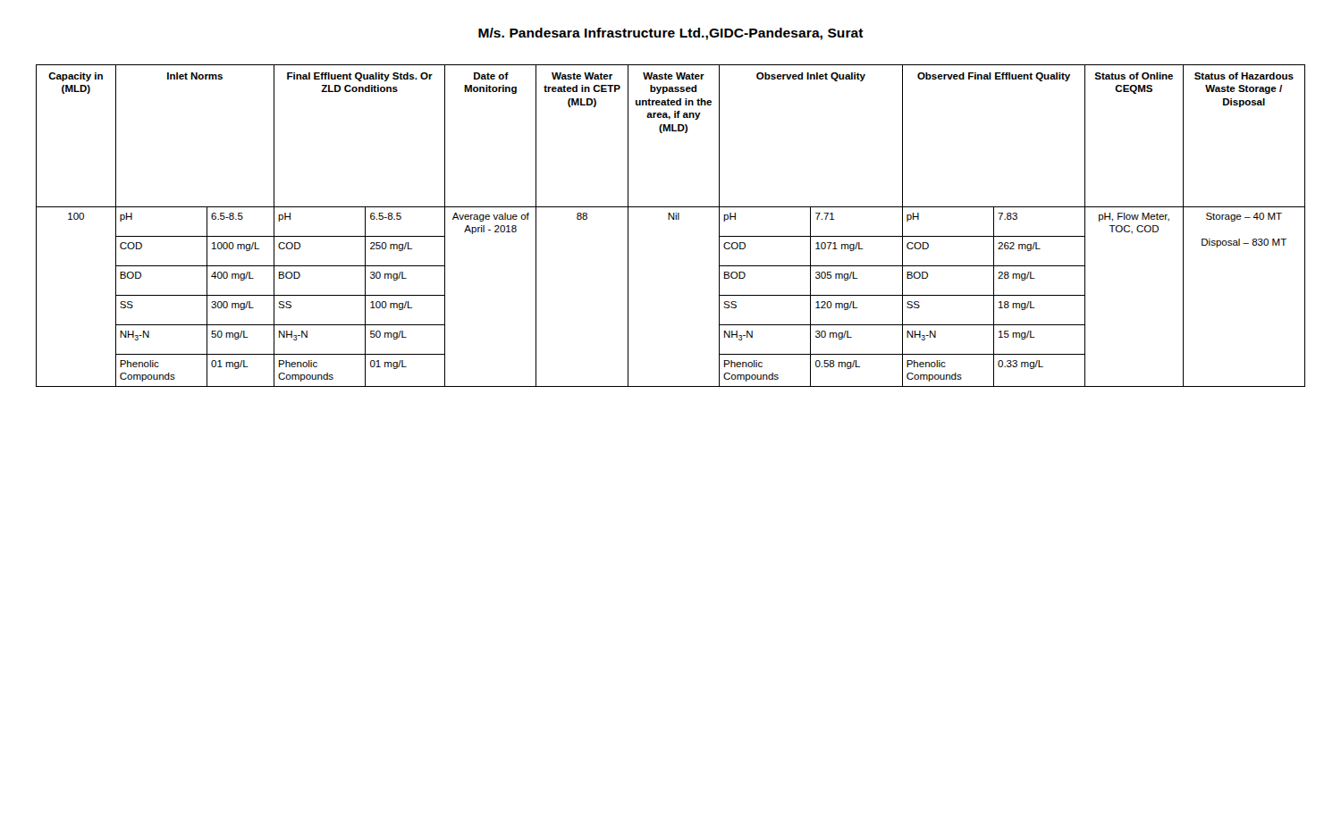M/s. Pandesara Infrastructure Ltd.,GIDC-Pandesara, Surat
| Capacity in (MLD) | Inlet Norms | Final Effluent Quality Stds. Or ZLD Conditions | Date of Monitoring | Waste Water treated in CETP (MLD) | Waste Water bypassed untreated in the area, if any (MLD) | Observed Inlet Quality | Observed Final Effluent Quality | Status of Online CEQMS | Status of Hazardous Waste Storage / Disposal |
| --- | --- | --- | --- | --- | --- | --- | --- | --- | --- |
| 100 | pH | 6.5-8.5 | pH | 6.5-8.5 | Average value of April - 2018 | 88 | Nil | pH | 7.71 | pH | 7.83 | pH, Flow Meter, TOC, COD | Storage – 40 MT Disposal – 830 MT |
| COD | 1000 mg/L | COD | 250 mg/L | COD | 1071 mg/L | COD | 262 mg/L |
| BOD | 400 mg/L | BOD | 30 mg/L | BOD | 305 mg/L | BOD | 28 mg/L |
| SS | 300 mg/L | SS | 100 mg/L | SS | 120 mg/L | SS | 18 mg/L |
| NH 3 -N | 50 mg/L | NH 3 -N | 50 mg/L | NH 3 -N | 30 mg/L | NH 3 -N | 15 mg/L |
| Phenolic Compounds | 01 mg/L | Phenolic Compounds | 01 mg/L | Phenolic Compounds | 0.58 mg/L | Phenolic Compounds | 0.33 mg/L |